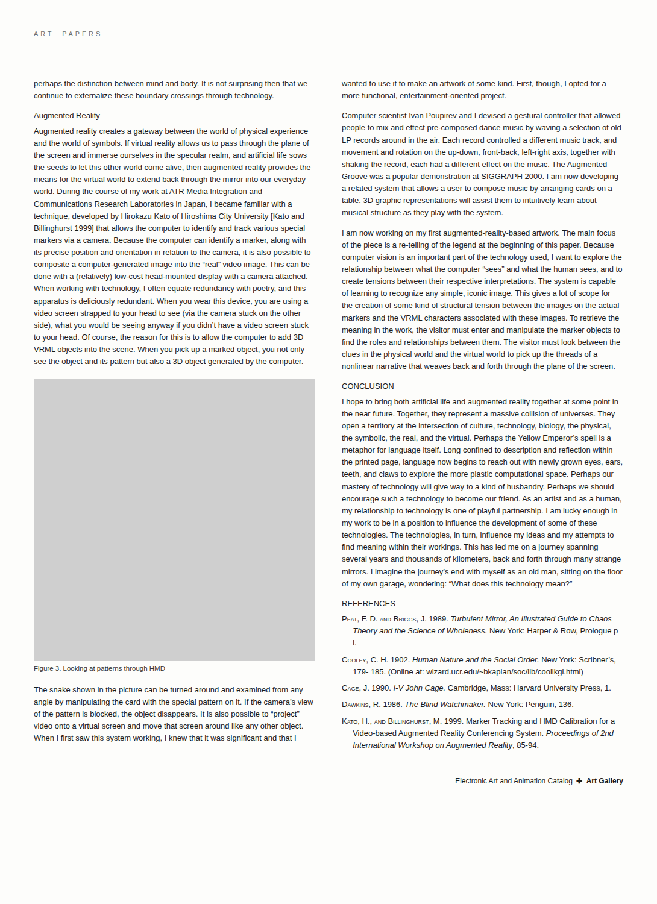Art Papers
perhaps the distinction between mind and body. It is not surprising then that we continue to externalize these boundary crossings through technology.
Augmented Reality
Augmented reality creates a gateway between the world of physical experience and the world of symbols. If virtual reality allows us to pass through the plane of the screen and immerse ourselves in the specular realm, and artificial life sows the seeds to let this other world come alive, then augmented reality provides the means for the virtual world to extend back through the mirror into our everyday world. During the course of my work at ATR Media Integration and Communications Research Laboratories in Japan, I became familiar with a technique, developed by Hirokazu Kato of Hiroshima City University [Kato and Billinghurst 1999] that allows the computer to identify and track various special markers via a camera. Because the computer can identify a marker, along with its precise position and orientation in relation to the camera, it is also possible to composite a computer-generated image into the “real” video image. This can be done with a (relatively) low-cost head-mounted display with a camera attached. When working with technology, I often equate redundancy with poetry, and this apparatus is deliciously redundant. When you wear this device, you are using a video screen strapped to your head to see (via the camera stuck on the other side), what you would be seeing anyway if you didn’t have a video screen stuck to your head. Of course, the reason for this is to allow the computer to add 3D VRML objects into the scene. When you pick up a marked object, you not only see the object and its pattern but also a 3D object generated by the computer.
Figure 3. Looking at patterns through HMD
The snake shown in the picture can be turned around and examined from any angle by manipulating the card with the special pattern on it. If the camera’s view of the pattern is blocked, the object disappears. It is also possible to “project” video onto a virtual screen and move that screen around like any other object. When I first saw this system working, I knew that it was significant and that I wanted to use it to make an artwork of some kind. First, though, I opted for a more functional, entertainment-oriented project.
Computer scientist Ivan Poupirev and I devised a gestural controller that allowed people to mix and effect pre-composed dance music by waving a selection of old LP records around in the air. Each record controlled a different music track, and movement and rotation on the up-down, front-back, left-right axis, together with shaking the record, each had a different effect on the music. The Augmented Groove was a popular demonstration at SIGGRAPH 2000. I am now developing a related system that allows a user to compose music by arranging cards on a table. 3D graphic representations will assist them to intuitively learn about musical structure as they play with the system.
I am now working on my first augmented-reality-based artwork. The main focus of the piece is a re-telling of the legend at the beginning of this paper. Because computer vision is an important part of the technology used, I want to explore the relationship between what the computer “sees” and what the human sees, and to create tensions between their respective interpretations. The system is capable of learning to recognize any simple, iconic image. This gives a lot of scope for the creation of some kind of structural tension between the images on the actual markers and the VRML characters associated with these images. To retrieve the meaning in the work, the visitor must enter and manipulate the marker objects to find the roles and relationships between them. The visitor must look between the clues in the physical world and the virtual world to pick up the threads of a nonlinear narrative that weaves back and forth through the plane of the screen.
Conclusion
I hope to bring both artificial life and augmented reality together at some point in the near future. Together, they represent a massive collision of universes. They open a territory at the intersection of culture, technology, biology, the physical, the symbolic, the real, and the virtual. Perhaps the Yellow Emperor’s spell is a metaphor for language itself. Long confined to description and reflection within the printed page, language now begins to reach out with newly grown eyes, ears, teeth, and claws to explore the more plastic computational space. Perhaps our mastery of technology will give way to a kind of husbandry. Perhaps we should encourage such a technology to become our friend. As an artist and as a human, my relationship to technology is one of playful partnership. I am lucky enough in my work to be in a position to influence the development of some of these technologies. The technologies, in turn, influence my ideas and my attempts to find meaning within their workings. This has led me on a journey spanning several years and thousands of kilometers, back and forth through many strange mirrors. I imagine the journey’s end with myself as an old man, sitting on the floor of my own garage, wondering: “What does this technology mean?”
References
Peat, F. D. and Briggs, J. 1989. Turbulent Mirror, An Illustrated Guide to Chaos Theory and the Science of Wholeness. New York: Harper & Row, Prologue p i.
Cooley, C. H. 1902. Human Nature and the Social Order. New York: Scribner’s, 179- 185. (Online at: wizard.ucr.edu/~bkaplan/soc/lib/coolikgl.html)
Cage, J. 1990. I-V John Cage. Cambridge, Mass: Harvard University Press, 1.
Dawkins, R. 1986. The Blind Watchmaker. New York: Penguin, 136.
Kato, H., and Billinghurst, M. 1999. Marker Tracking and HMD Calibration for a Video-based Augmented Reality Conferencing System. Proceedings of 2nd International Workshop on Augmented Reality, 85-94.
Electronic Art and Animation Catalog ✚ Art Gallery